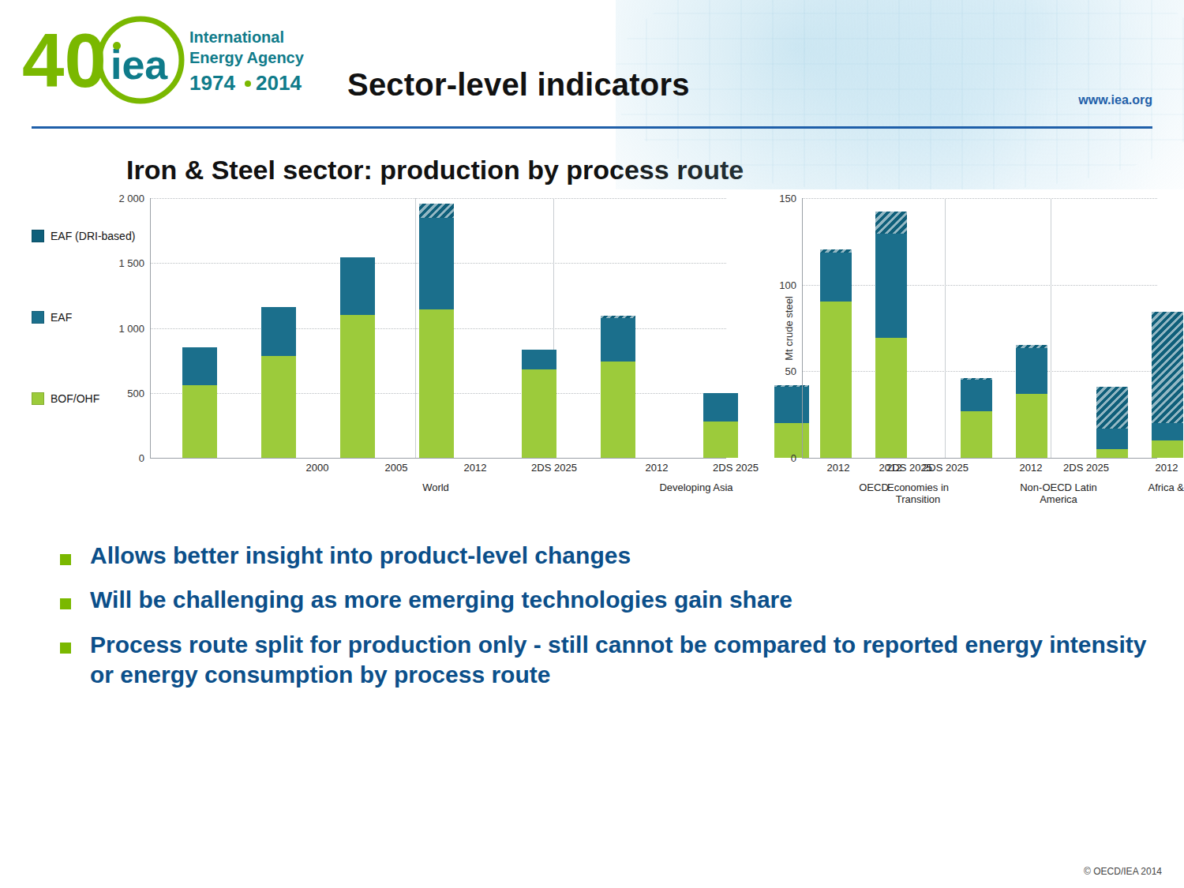40 iea International Energy Agency 1974 2014
Sector-level indicators
www.iea.org
Iron & Steel sector: production by process route
EAF (DRI-based)
EAF
BOF/OHF
2 000 1 500 1 000 500 0
2000
2005
2012
2DS 2025
2012
2DS 2025
2012
2DS 2025
World
Developing Asia
OECD
Mt crude steel
150 100 50 0
2012
2DS 2025
2012
2DS 2025
2012
2DS 2025
Economies in
Transition
Non-OECD Latin
America
Africa & Middle East
Allows better insight into product-level changes
Will be challenging as more emerging technologies gain share
Process route split for production only - still cannot be compared to reported energy intensity or energy consumption by process route
© OECD/IEA 2014